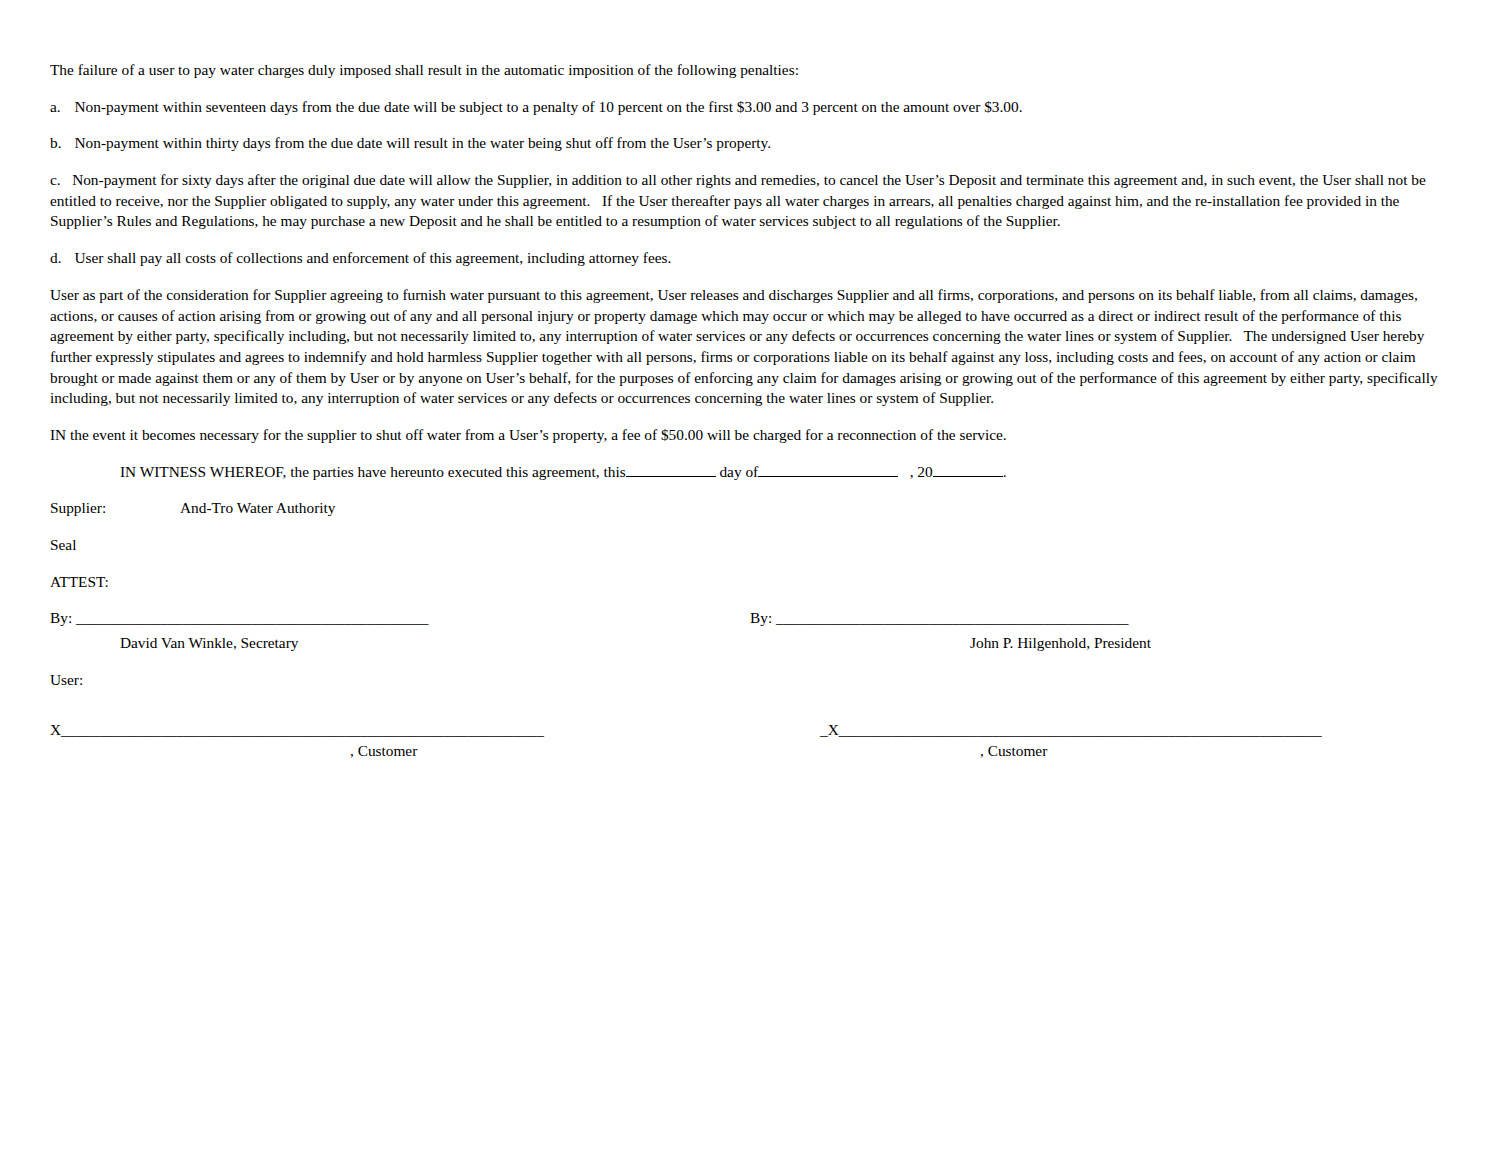The failure of a user to pay water charges duly imposed shall result in the automatic imposition of the following penalties:
a. Non-payment within seventeen days from the due date will be subject to a penalty of 10 percent on the first $3.00 and 3 percent on the amount over $3.00.
b. Non-payment within thirty days from the due date will result in the water being shut off from the User’s property.
c. Non-payment for sixty days after the original due date will allow the Supplier, in addition to all other rights and remedies, to cancel the User’s Deposit and terminate this agreement and, in such event, the User shall not be entitled to receive, nor the Supplier obligated to supply, any water under this agreement. If the User thereafter pays all water charges in arrears, all penalties charged against him, and the re-installation fee provided in the Supplier’s Rules and Regulations, he may purchase a new Deposit and he shall be entitled to a resumption of water services subject to all regulations of the Supplier.
d. User shall pay all costs of collections and enforcement of this agreement, including attorney fees.
User as part of the consideration for Supplier agreeing to furnish water pursuant to this agreement, User releases and discharges Supplier and all firms, corporations, and persons on its behalf liable, from all claims, damages, actions, or causes of action arising from or growing out of any and all personal injury or property damage which may occur or which may be alleged to have occurred as a direct or indirect result of the performance of this agreement by either party, specifically including, but not necessarily limited to, any interruption of water services or any defects or occurrences concerning the water lines or system of Supplier. The undersigned User hereby further expressly stipulates and agrees to indemnify and hold harmless Supplier together with all persons, firms or corporations liable on its behalf against any loss, including costs and fees, on account of any action or claim brought or made against them or any of them by User or by anyone on User’s behalf, for the purposes of enforcing any claim for damages arising or growing out of the performance of this agreement by either party, specifically including, but not necessarily limited to, any interruption of water services or any defects or occurrences concerning the water lines or system of Supplier.
IN the event it becomes necessary for the supplier to shut off water from a User’s property, a fee of $50.00 will be charged for a reconnection of the service.
IN WITNESS WHEREOF, the parties have hereunto executed this agreement, this day of , 20 .
Supplier: And-Tro Water Authority
Seal
ATTEST:
By: ______________________________________________
By: ______________________________________________
David Van Winkle, Secretary
John P. Hilgenhold, President
User:
X_______________________________________________________________
_X_______________________________________________________________
, Customer
, Customer